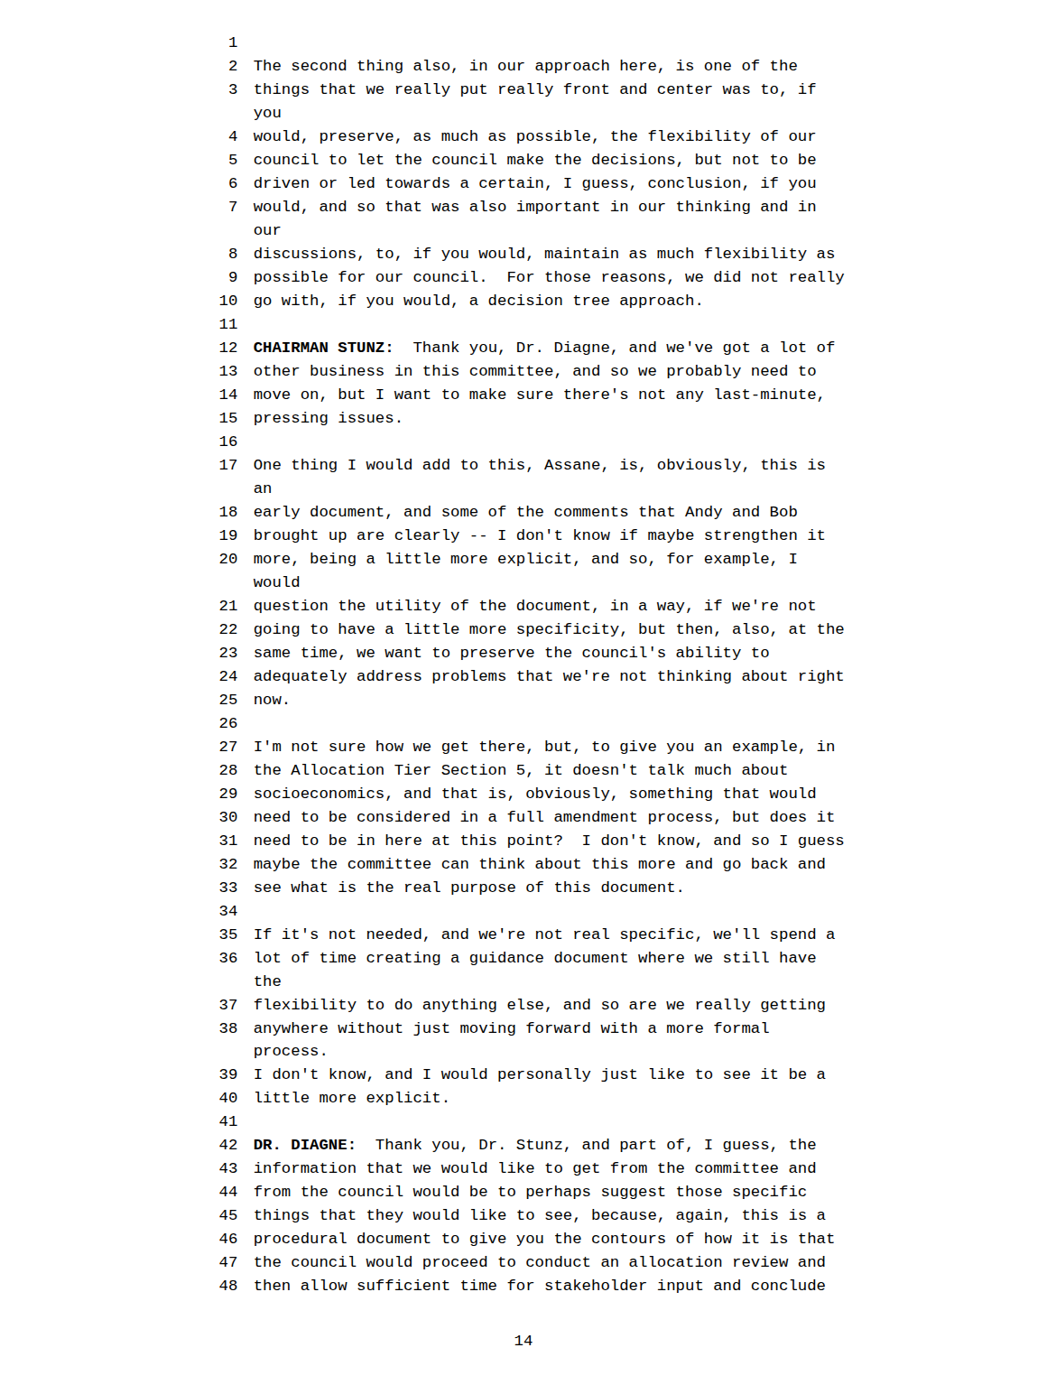The second thing also, in our approach here, is one of the
things that we really put really front and center was to, if you
would, preserve, as much as possible, the flexibility of our
council to let the council make the decisions, but not to be
driven or led towards a certain, I guess, conclusion, if you
would, and so that was also important in our thinking and in our
discussions, to, if you would, maintain as much flexibility as
possible for our council. For those reasons, we did not really
go with, if you would, a decision tree approach.
CHAIRMAN STUNZ: Thank you, Dr. Diagne, and we've got a lot of
other business in this committee, and so we probably need to
move on, but I want to make sure there's not any last-minute,
pressing issues.
One thing I would add to this, Assane, is, obviously, this is an
early document, and some of the comments that Andy and Bob
brought up are clearly -- I don't know if maybe strengthen it
more, being a little more explicit, and so, for example, I would
question the utility of the document, in a way, if we're not
going to have a little more specificity, but then, also, at the
same time, we want to preserve the council's ability to
adequately address problems that we're not thinking about right
now.
I'm not sure how we get there, but, to give you an example, in
the Allocation Tier Section 5, it doesn't talk much about
socioeconomics, and that is, obviously, something that would
need to be considered in a full amendment process, but does it
need to be in here at this point? I don't know, and so I guess
maybe the committee can think about this more and go back and
see what is the real purpose of this document.
If it's not needed, and we're not real specific, we'll spend a
lot of time creating a guidance document where we still have the
flexibility to do anything else, and so are we really getting
anywhere without just moving forward with a more formal process.
I don't know, and I would personally just like to see it be a
little more explicit.
DR. DIAGNE: Thank you, Dr. Stunz, and part of, I guess, the
information that we would like to get from the committee and
from the council would be to perhaps suggest those specific
things that they would like to see, because, again, this is a
procedural document to give you the contours of how it is that
the council would proceed to conduct an allocation review and
then allow sufficient time for stakeholder input and conclude
14